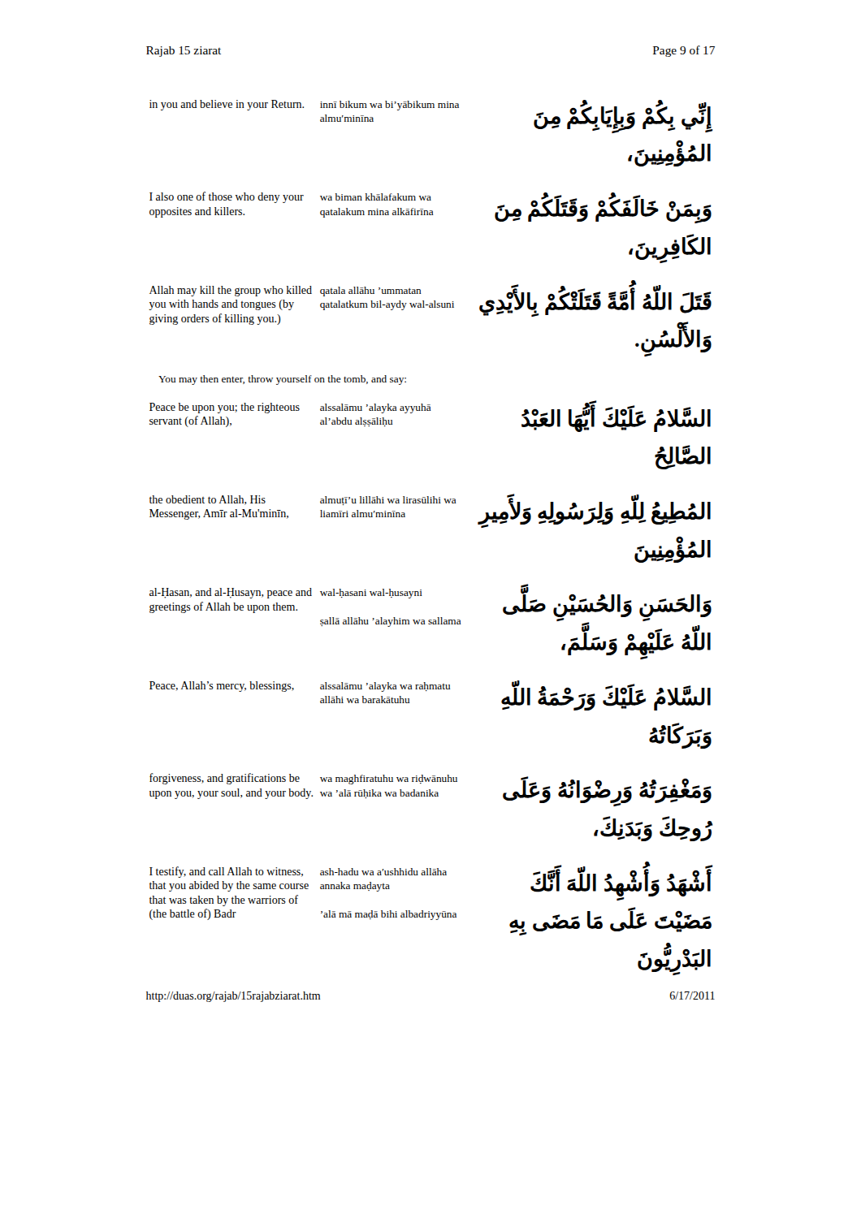Rajab 15 ziarat
Page 9 of 17
| in you and believe in your Return. | innī bikum wa biʼyābikum mina almuʹminīna | إِنِّي بِكُمْ وَبِإِيَابِكُمْ مِنَ المُؤْمِنِينَ، |
| I also one of those who deny your opposites and killers. | wa biman khālafakum wa qatalakum mina alkāfirīna | وَبِمَنْ خَالَفَكُمْ وَقَتَلَكُمْ مِنَ الكَافِرِينَ، |
| Allah may kill the group who killed you with hands and tongues (by giving orders of killing you.) | qatala allāhu ʼummatan qatalatkum bil-aydy wal-alsuni | قَتَلَ اللّهُ أُمَّةً قَتَلَتْكُمْ بِالأَيْدِي وَالأَلْسُنِ. |
| You may then enter, throw yourself on the tomb, and say: |
| Peace be upon you; the righteous servant (of Allah), | alssalāmu ʼalayka ayyuhā alʼabdu alṣṣāliḥu | السَّلامُ عَلَيْكَ أَيُّهَا العَبْدُ الصَّالِحُ |
| the obedient to Allah, His Messenger, Amīr al-Mu'minīn, | almuṭīʼu lillāhi wa lirasūlihi wa liamīri almuʹminīna | المُطِيعُ لِلّهِ وَلِرَسُولِهِ وَلأَمِيرِ المُؤْمِنِينَ |
| al-Ḥasan, and al-Ḥusayn, peace and greetings of Allah be upon them. | wal-ḥasani wal-ḥusayni ṣallā allāhu ʼalayhim wa sallama | وَالحَسَنِ وَالحُسَيْنِ صَلَّى اللّهُ عَلَيْهِمْ وَسَلَّمَ، |
| Peace, Allah’s mercy, blessings, | alssalāmu ʼalayka wa raḥmatu allāhi wa barakātuhu | السَّلامُ عَلَيْكَ وَرَحْمَةُ اللّهِ وَبَرَكَاتُهُ |
| forgiveness, and gratifications be upon you, your soul, and your body. | wa maghfiratuhu wa riḍwānuhu wa ʼalā rūḥika wa badanika | وَمَغْفِرَتُهُ وَرِضْوَانُهُ وَعَلَى رُوحِكَ وَبَدَنِكَ، |
| I testify, and call Allah to witness, that you abided by the same course that was taken by the warriors of (the battle of) Badr | ash-hadu wa aʹushhidu allāha annaka maḍayta ʼalā mā maḍā bihi albadriyyūna | أَشْهَدُ وَأُشْهِدُ اللّهَ أَنَّكَ مَضَيْتَ عَلَى مَا مَضَى بِهِ البَدْرِيُّونَ |
http://duas.org/rajab/15rajabziarat.htm
6/17/2011